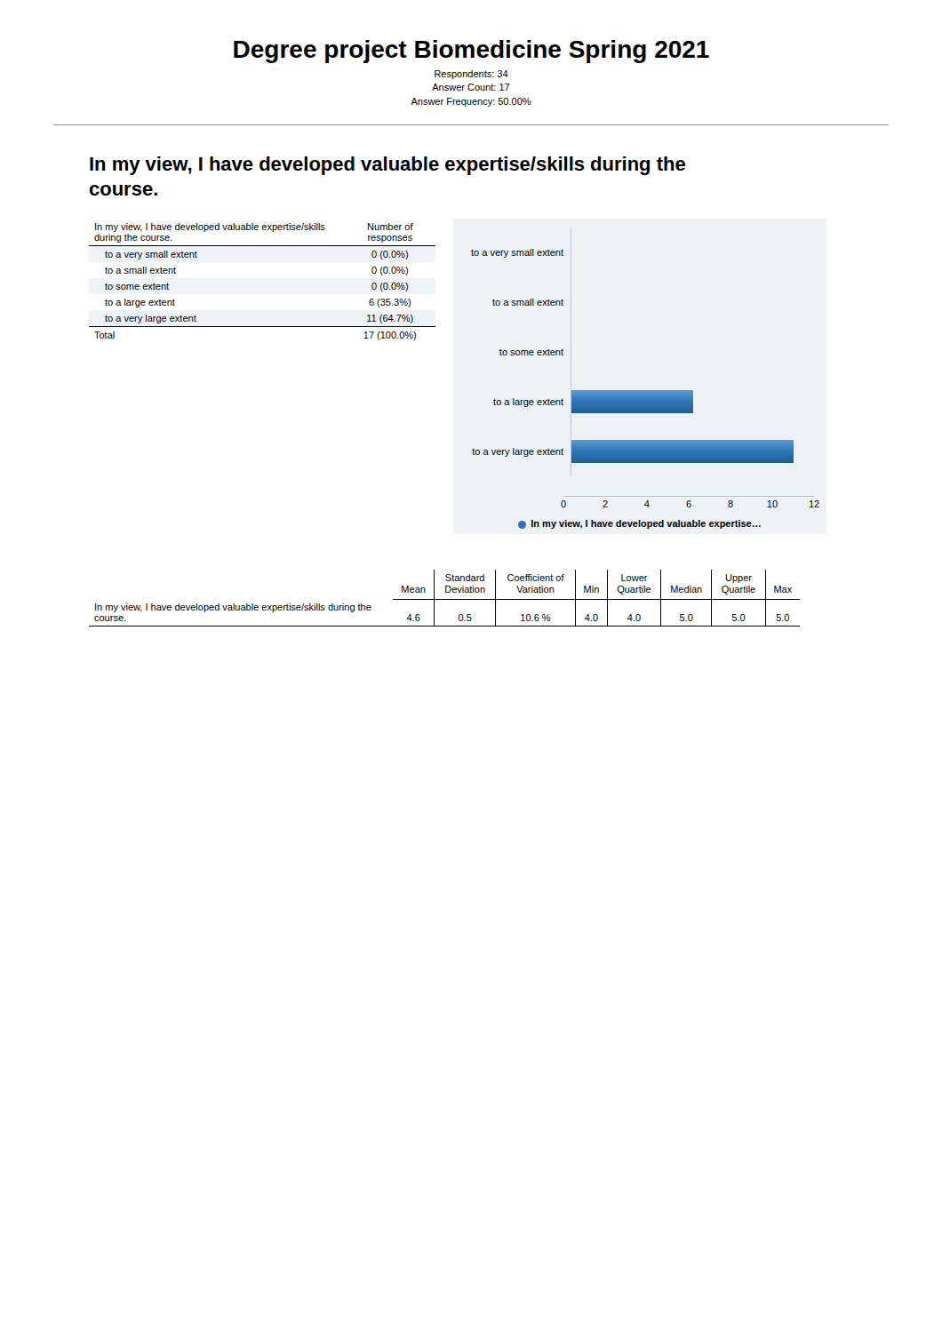Degree project Biomedicine Spring 2021
Respondents: 34
Answer Count: 17
Answer Frequency: 50.00%
In my view, I have developed valuable expertise/skills during the course.
| In my view, I have developed valuable expertise/skills during the course. | Number of responses |
| --- | --- |
| to a very small extent | 0 (0.0%) |
| to a small extent | 0 (0.0%) |
| to some extent | 0 (0.0%) |
| to a large extent | 6 (35.3%) |
| to a very large extent | 11 (64.7%) |
| Total | 17 (100.0%) |
to a very small extent
to a small extent
to some extent
to a large extent
to a very large extent
0 2 4 6 8 10 12
In my view, I have developed valuable expertise…
| | Mean | Standard Deviation | Coefficient of Variation | Min | Lower Quartile | Median | Upper Quartile | Max |
| --- | --- | --- | --- | --- | --- | --- | --- | --- |
| In my view, I have developed valuable expertise/skills during the course. | 4.6 | 0.5 | 10.6 % | 4.0 | 4.0 | 5.0 | 5.0 | 5.0 |